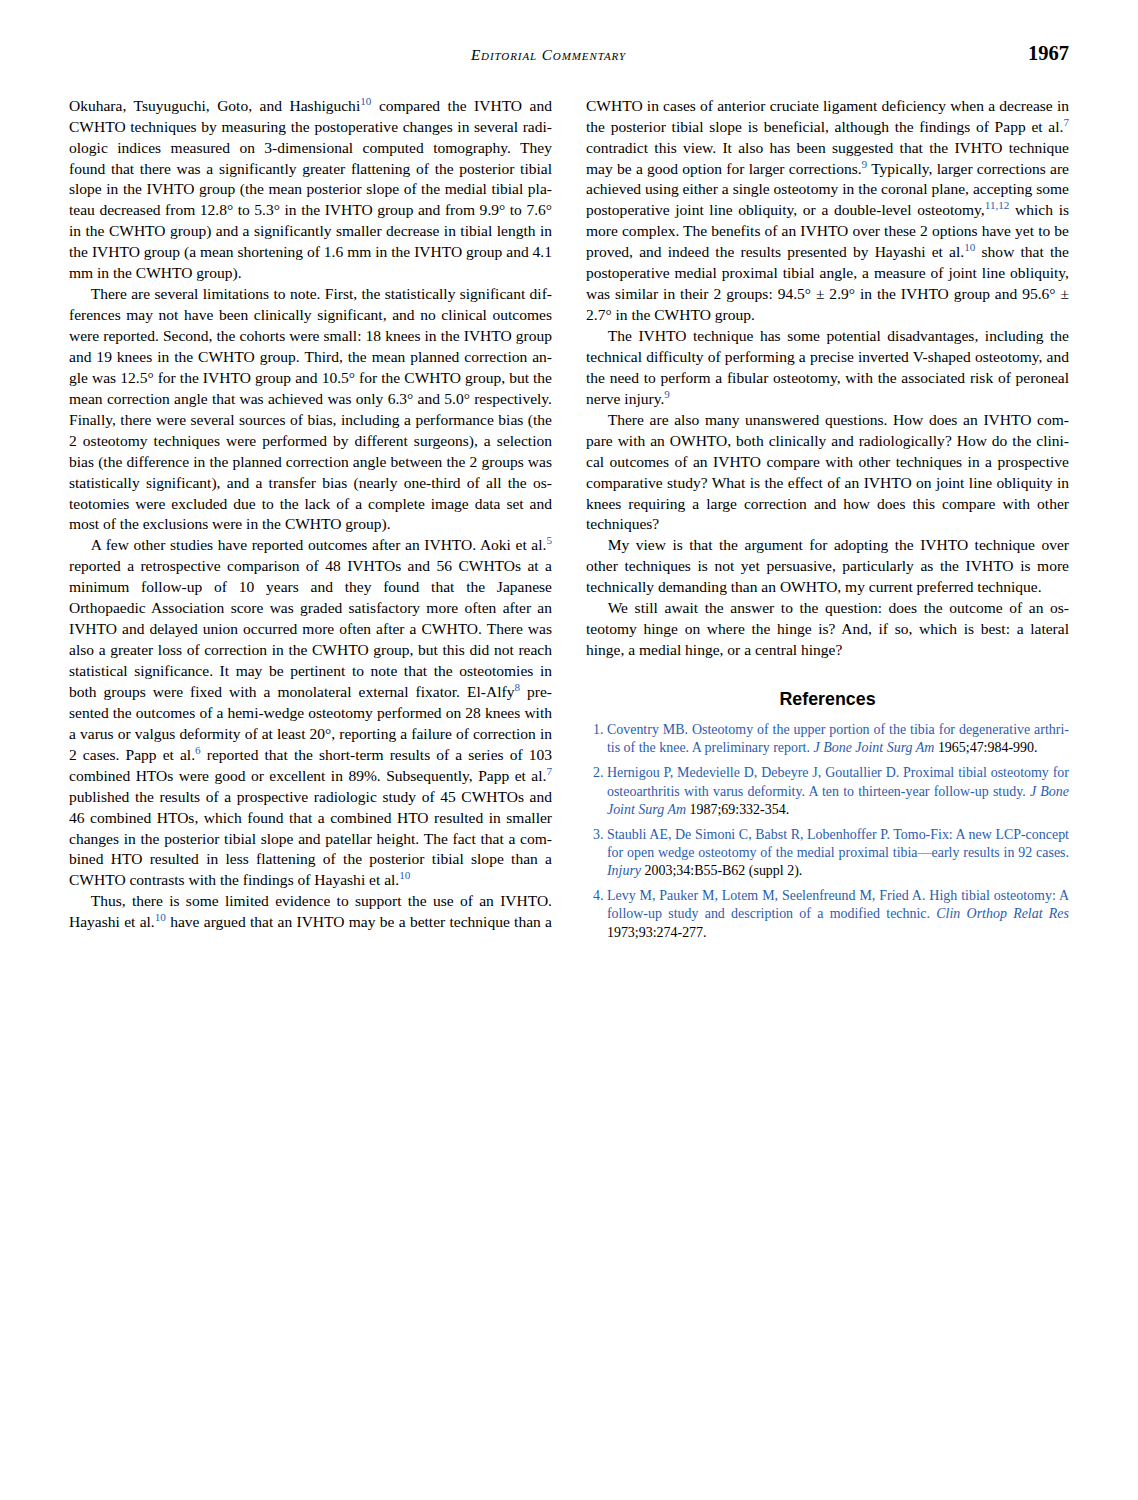Editorial Commentary
1967
Okuhara, Tsuyuguchi, Goto, and Hashiguchi10 compared the IVHTO and CWHTO techniques by measuring the postoperative changes in several radiologic indices measured on 3-dimensional computed tomography. They found that there was a significantly greater flattening of the posterior tibial slope in the IVHTO group (the mean posterior slope of the medial tibial plateau decreased from 12.8° to 5.3° in the IVHTO group and from 9.9° to 7.6° in the CWHTO group) and a significantly smaller decrease in tibial length in the IVHTO group (a mean shortening of 1.6 mm in the IVHTO group and 4.1 mm in the CWHTO group).
There are several limitations to note. First, the statistically significant differences may not have been clinically significant, and no clinical outcomes were reported. Second, the cohorts were small: 18 knees in the IVHTO group and 19 knees in the CWHTO group. Third, the mean planned correction angle was 12.5° for the IVHTO group and 10.5° for the CWHTO group, but the mean correction angle that was achieved was only 6.3° and 5.0° respectively. Finally, there were several sources of bias, including a performance bias (the 2 osteotomy techniques were performed by different surgeons), a selection bias (the difference in the planned correction angle between the 2 groups was statistically significant), and a transfer bias (nearly one-third of all the osteotomies were excluded due to the lack of a complete image data set and most of the exclusions were in the CWHTO group).
A few other studies have reported outcomes after an IVHTO. Aoki et al.5 reported a retrospective comparison of 48 IVHTOs and 56 CWHTOs at a minimum follow-up of 10 years and they found that the Japanese Orthopaedic Association score was graded satisfactory more often after an IVHTO and delayed union occurred more often after a CWHTO. There was also a greater loss of correction in the CWHTO group, but this did not reach statistical significance. It may be pertinent to note that the osteotomies in both groups were fixed with a monolateral external fixator. El-Alfy8 presented the outcomes of a hemi-wedge osteotomy performed on 28 knees with a varus or valgus deformity of at least 20°, reporting a failure of correction in 2 cases. Papp et al.6 reported that the short-term results of a series of 103 combined HTOs were good or excellent in 89%. Subsequently, Papp et al.7 published the results of a prospective radiologic study of 45 CWHTOs and 46 combined HTOs, which found that a combined HTO resulted in smaller changes in the posterior tibial slope and patellar height. The fact that a combined HTO resulted in less flattening of the posterior tibial slope than a CWHTO contrasts with the findings of Hayashi et al.10
Thus, there is some limited evidence to support the use of an IVHTO. Hayashi et al.10 have argued that an IVHTO may be a better technique than a CWHTO in cases of anterior cruciate ligament deficiency when a decrease in the posterior tibial slope is beneficial, although the findings of Papp et al.7 contradict this view. It also has been suggested that the IVHTO technique may be a good option for larger corrections.9 Typically, larger corrections are achieved using either a single osteotomy in the coronal plane, accepting some postoperative joint line obliquity, or a double-level osteotomy,11,12 which is more complex. The benefits of an IVHTO over these 2 options have yet to be proved, and indeed the results presented by Hayashi et al.10 show that the postoperative medial proximal tibial angle, a measure of joint line obliquity, was similar in their 2 groups: 94.5° ± 2.9° in the IVHTO group and 95.6° ± 2.7° in the CWHTO group.
The IVHTO technique has some potential disadvantages, including the technical difficulty of performing a precise inverted V-shaped osteotomy, and the need to perform a fibular osteotomy, with the associated risk of peroneal nerve injury.9
There are also many unanswered questions. How does an IVHTO compare with an OWHTO, both clinically and radiologically? How do the clinical outcomes of an IVHTO compare with other techniques in a prospective comparative study? What is the effect of an IVHTO on joint line obliquity in knees requiring a large correction and how does this compare with other techniques?
My view is that the argument for adopting the IVHTO technique over other techniques is not yet persuasive, particularly as the IVHTO is more technically demanding than an OWHTO, my current preferred technique.
We still await the answer to the question: does the outcome of an osteotomy hinge on where the hinge is? And, if so, which is best: a lateral hinge, a medial hinge, or a central hinge?
References
Coventry MB. Osteotomy of the upper portion of the tibia for degenerative arthritis of the knee. A preliminary report. J Bone Joint Surg Am 1965;47:984-990.
Hernigou P, Medevielle D, Debeyre J, Goutallier D. Proximal tibial osteotomy for osteoarthritis with varus deformity. A ten to thirteen-year follow-up study. J Bone Joint Surg Am 1987;69:332-354.
Staubli AE, De Simoni C, Babst R, Lobenhoffer P. Tomo-Fix: A new LCP-concept for open wedge osteotomy of the medial proximal tibia—early results in 92 cases. Injury 2003;34:B55-B62 (suppl 2).
Levy M, Pauker M, Lotem M, Seelenfreund M, Fried A. High tibial osteotomy: A follow-up study and description of a modified technic. Clin Orthop Relat Res 1973;93:274-277.